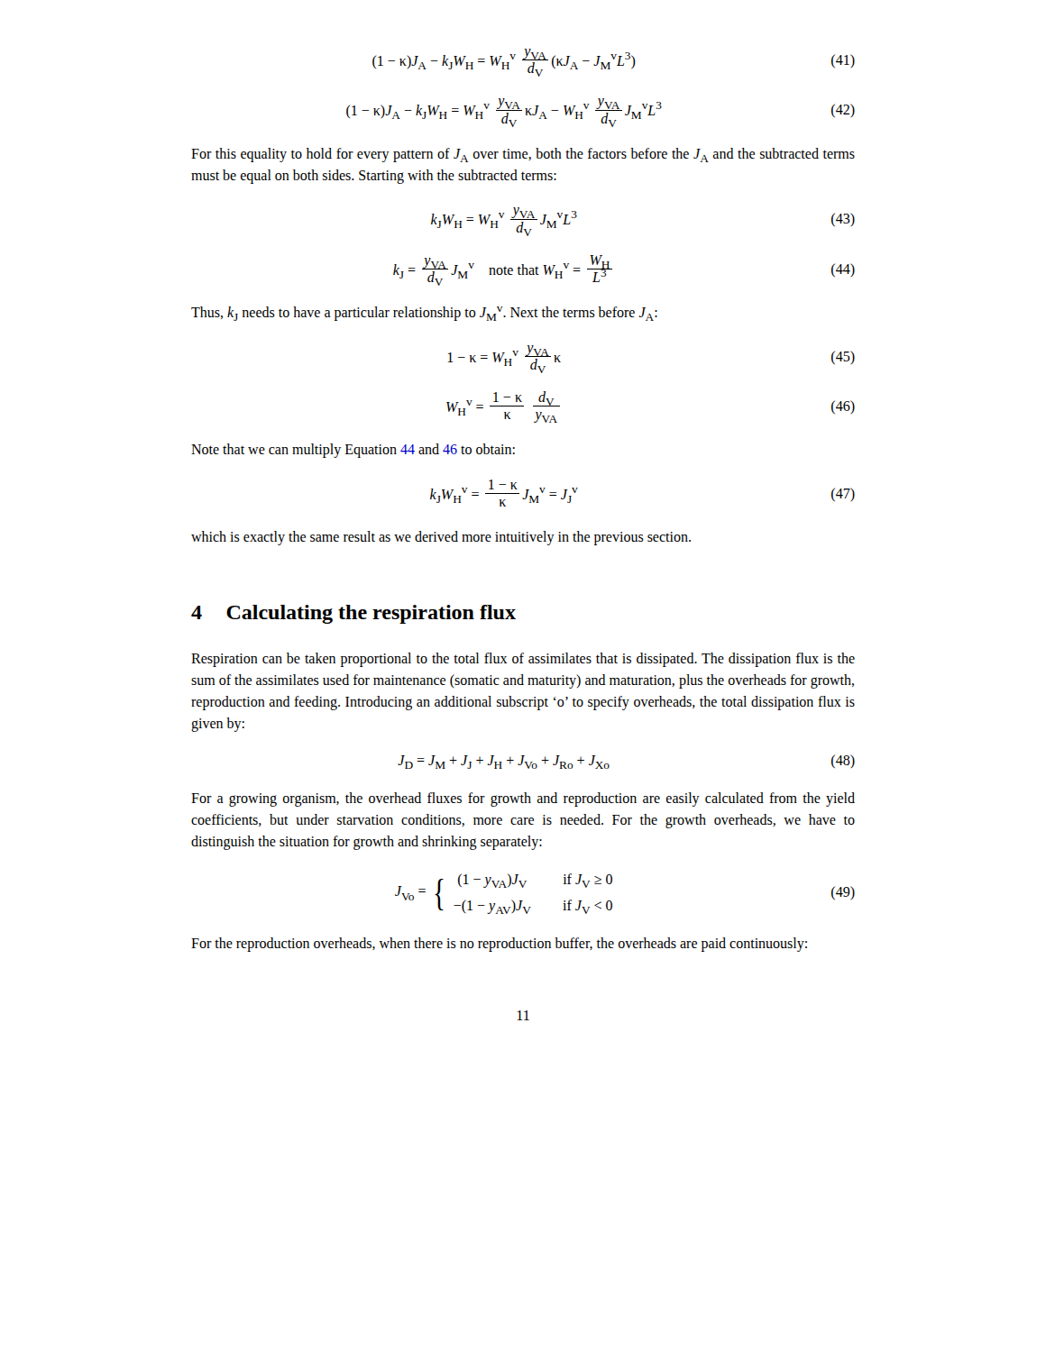(1 − κ)JA − kJWH = WHv yVA dV(κJA − JMvL3)
(41)
(1 − κ)JA − kJWH = WHv yVA dVκJA − WHv yVA dV JMvL3
(42)
For this equality to hold for every pattern of JA over time, both the factors before the JA and the subtracted terms must be equal on both sides. Starting with the subtracted terms:
kJWH = WHv yVA dV JMvL3
(43)
kJ = yVA dV JMv note that WHv = WH L3
(44)
Thus, kJ needs to have a particular relationship to JMv. Next the terms before JA:
1 − κ = WHv yVA dVκ
(45)
WHv = 1 − κ κ dV yVA
(46)
Note that we can multiply Equation 44 and 46 to obtain:
kJWHv = 1 − κ κ JMv = JJv
(47)
which is exactly the same result as we derived more intuitively in the previous section.
4 Calculating the respiration flux
Respiration can be taken proportional to the total flux of assimilates that is dissipated. The dissipation flux is the sum of the assimilates used for maintenance (somatic and maturity) and maturation, plus the overheads for growth, reproduction and feeding. Introducing an additional subscript ‘o’ to specify overheads, the total dissipation flux is given by:
JD = JM + JJ + JH + JVo + JRo + JXo
(48)
For a growing organism, the overhead fluxes for growth and reproduction are easily calculated from the yield coefficients, but under starvation conditions, more care is needed. For the growth overheads, we have to distinguish the situation for growth and shrinking separately:
JVo = { (1 − yVA)JV if JV ≥ 0 −(1 − yAV)JV if JV < 0
(49)
For the reproduction overheads, when there is no reproduction buffer, the overheads are paid continuously:
11